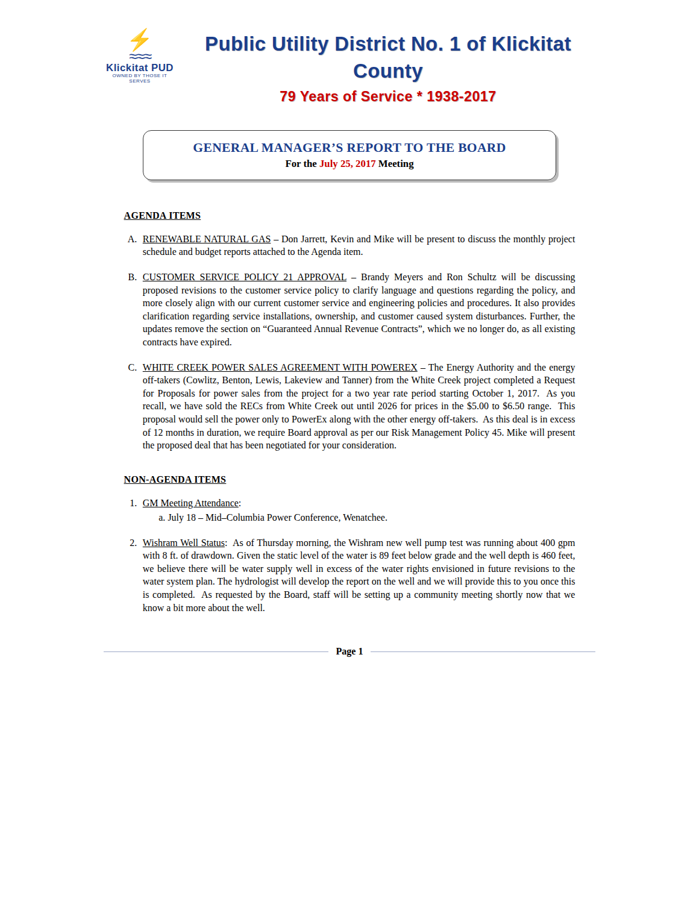⚡
≈≈≈
Klickitat PUD
Owned By Those It Serves
Public Utility District No. 1 of Klickitat County
79 Years of Service * 1938-2017
GENERAL MANAGER’S REPORT TO THE BOARD
For the July 25, 2017 Meeting
AGENDA ITEMS
RENEWABLE NATURAL GAS – Don Jarrett, Kevin and Mike will be present to discuss the monthly project schedule and budget reports attached to the Agenda item.
CUSTOMER SERVICE POLICY 21 APPROVAL – Brandy Meyers and Ron Schultz will be discussing proposed revisions to the customer service policy to clarify language and questions regarding the policy, and more closely align with our current customer service and engineering policies and procedures. It also provides clarification regarding service installations, ownership, and customer caused system disturbances. Further, the updates remove the section on “Guaranteed Annual Revenue Contracts”, which we no longer do, as all existing contracts have expired.
WHITE CREEK POWER SALES AGREEMENT WITH POWEREX – The Energy Authority and the energy off-takers (Cowlitz, Benton, Lewis, Lakeview and Tanner) from the White Creek project completed a Request for Proposals for power sales from the project for a two year rate period starting October 1, 2017. As you recall, we have sold the RECs from White Creek out until 2026 for prices in the $5.00 to $6.50 range. This proposal would sell the power only to PowerEx along with the other energy off-takers. As this deal is in excess of 12 months in duration, we require Board approval as per our Risk Management Policy 45. Mike will present the proposed deal that has been negotiated for your consideration.
NON-AGENDA ITEMS
GM Meeting Attendance:
July 18 – Mid–Columbia Power Conference, Wenatchee.
Wishram Well Status: As of Thursday morning, the Wishram new well pump test was running about 400 gpm with 8 ft. of drawdown. Given the static level of the water is 89 feet below grade and the well depth is 460 feet, we believe there will be water supply well in excess of the water rights envisioned in future revisions to the water system plan. The hydrologist will develop the report on the well and we will provide this to you once this is completed. As requested by the Board, staff will be setting up a community meeting shortly now that we know a bit more about the well.
Page 1